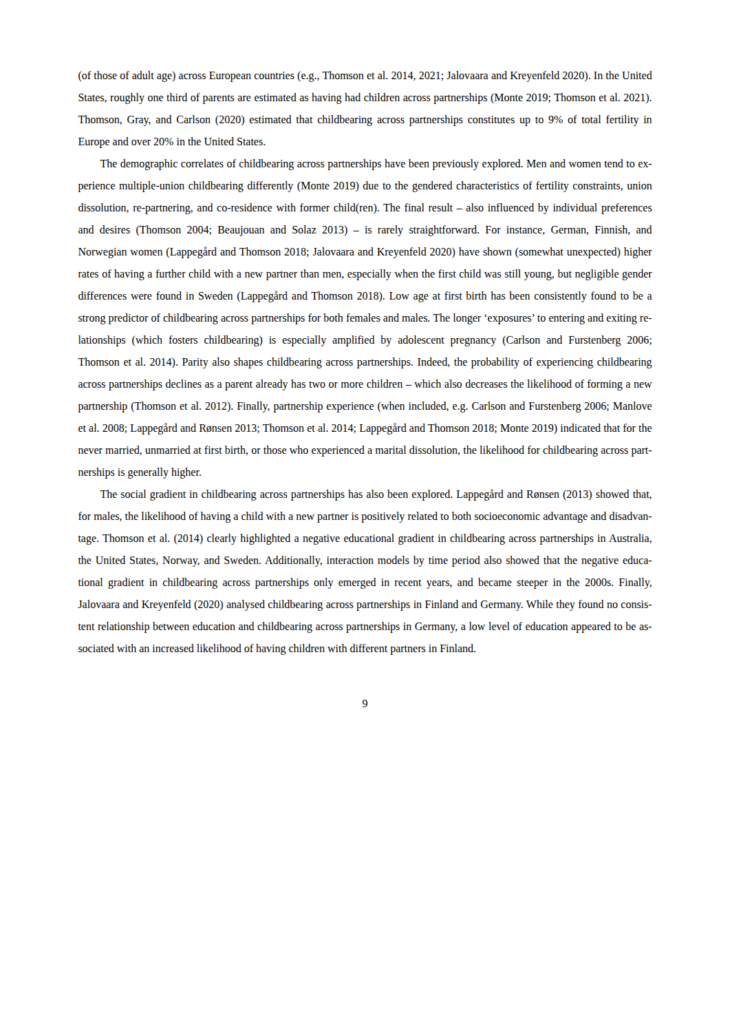(of those of adult age) across European countries (e.g., Thomson et al. 2014, 2021; Jalovaara and Kreyenfeld 2020). In the United States, roughly one third of parents are estimated as having had children across partnerships (Monte 2019; Thomson et al. 2021). Thomson, Gray, and Carlson (2020) estimated that childbearing across partnerships constitutes up to 9% of total fertility in Europe and over 20% in the United States.
The demographic correlates of childbearing across partnerships have been previously explored. Men and women tend to experience multiple-union childbearing differently (Monte 2019) due to the gendered characteristics of fertility constraints, union dissolution, re-partnering, and co-residence with former child(ren). The final result – also influenced by individual preferences and desires (Thomson 2004; Beaujouan and Solaz 2013) – is rarely straightforward. For instance, German, Finnish, and Norwegian women (Lappegård and Thomson 2018; Jalovaara and Kreyenfeld 2020) have shown (somewhat unexpected) higher rates of having a further child with a new partner than men, especially when the first child was still young, but negligible gender differences were found in Sweden (Lappegård and Thomson 2018). Low age at first birth has been consistently found to be a strong predictor of childbearing across partnerships for both females and males. The longer ‘exposures’ to entering and exiting relationships (which fosters childbearing) is especially amplified by adolescent pregnancy (Carlson and Furstenberg 2006; Thomson et al. 2014). Parity also shapes childbearing across partnerships. Indeed, the probability of experiencing childbearing across partnerships declines as a parent already has two or more children – which also decreases the likelihood of forming a new partnership (Thomson et al. 2012). Finally, partnership experience (when included, e.g. Carlson and Furstenberg 2006; Manlove et al. 2008; Lappegård and Rønsen 2013; Thomson et al. 2014; Lappegård and Thomson 2018; Monte 2019) indicated that for the never married, unmarried at first birth, or those who experienced a marital dissolution, the likelihood for childbearing across partnerships is generally higher.
The social gradient in childbearing across partnerships has also been explored. Lappegård and Rønsen (2013) showed that, for males, the likelihood of having a child with a new partner is positively related to both socioeconomic advantage and disadvantage. Thomson et al. (2014) clearly highlighted a negative educational gradient in childbearing across partnerships in Australia, the United States, Norway, and Sweden. Additionally, interaction models by time period also showed that the negative educational gradient in childbearing across partnerships only emerged in recent years, and became steeper in the 2000s. Finally, Jalovaara and Kreyenfeld (2020) analysed childbearing across partnerships in Finland and Germany. While they found no consistent relationship between education and childbearing across partnerships in Germany, a low level of education appeared to be associated with an increased likelihood of having children with different partners in Finland.
9